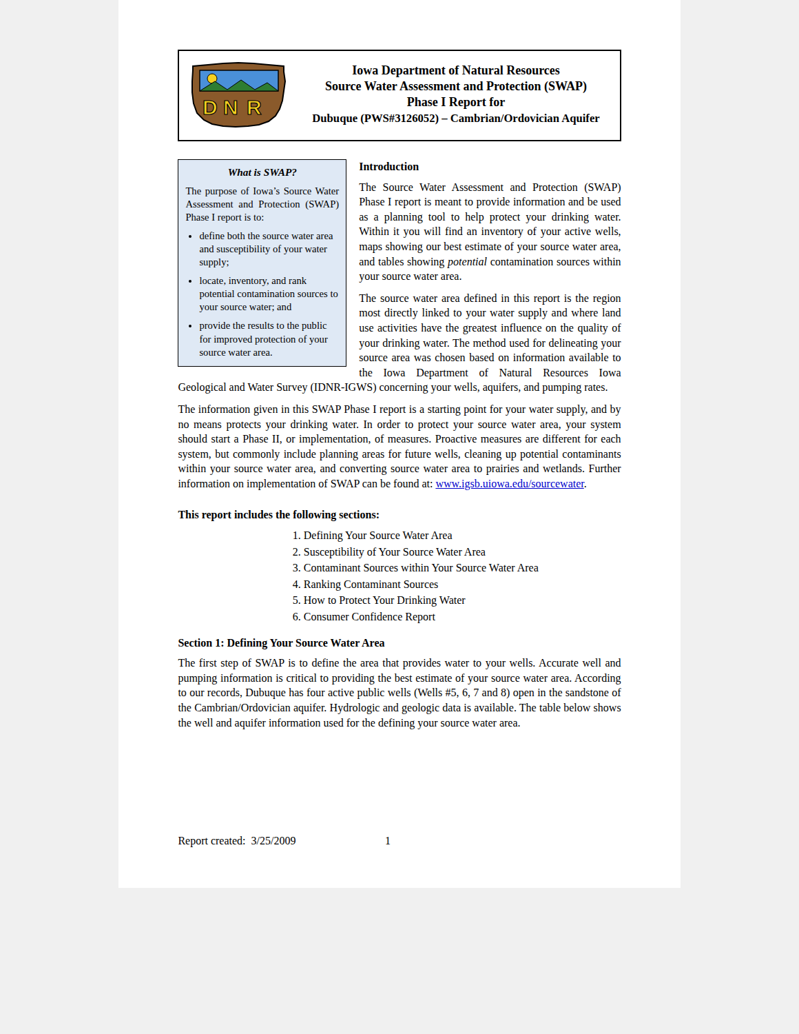D N R
Iowa Department of Natural Resources
Source Water Assessment and Protection (SWAP)
Phase I Report for
Dubuque (PWS#3126052) – Cambrian/Ordovician Aquifer
What is SWAP?
The purpose of Iowa’s Source Water Assessment and Protection (SWAP) Phase I report is to:
define both the source water area and susceptibility of your water supply;
locate, inventory, and rank potential contamination sources to your source water; and
provide the results to the public for improved protection of your source water area.
Introduction
The Source Water Assessment and Protection (SWAP) Phase I report is meant to provide information and be used as a planning tool to help protect your drinking water. Within it you will find an inventory of your active wells, maps showing our best estimate of your source water area, and tables showing potential contamination sources within your source water area.
The source water area defined in this report is the region most directly linked to your water supply and where land use activities have the greatest influence on the quality of your drinking water. The method used for delineating your source area was chosen based on information available to the Iowa Department of Natural Resources Iowa Geological and Water Survey (IDNR-IGWS) concerning your wells, aquifers, and pumping rates.
The information given in this SWAP Phase I report is a starting point for your water supply, and by no means protects your drinking water. In order to protect your source water area, your system should start a Phase II, or implementation, of measures. Proactive measures are different for each system, but commonly include planning areas for future wells, cleaning up potential contaminants within your source water area, and converting source water area to prairies and wetlands. Further information on implementation of SWAP can be found at: www.igsb.uiowa.edu/sourcewater.
This report includes the following sections:
Defining Your Source Water Area
Susceptibility of Your Source Water Area
Contaminant Sources within Your Source Water Area
Ranking Contaminant Sources
How to Protect Your Drinking Water
Consumer Confidence Report
Section 1: Defining Your Source Water Area
The first step of SWAP is to define the area that provides water to your wells. Accurate well and pumping information is critical to providing the best estimate of your source water area. According to our records, Dubuque has four active public wells (Wells #5, 6, 7 and 8) open in the sandstone of the Cambrian/Ordovician aquifer. Hydrologic and geologic data is available. The table below shows the well and aquifer information used for the defining your source water area.
Report created: 3/25/20091